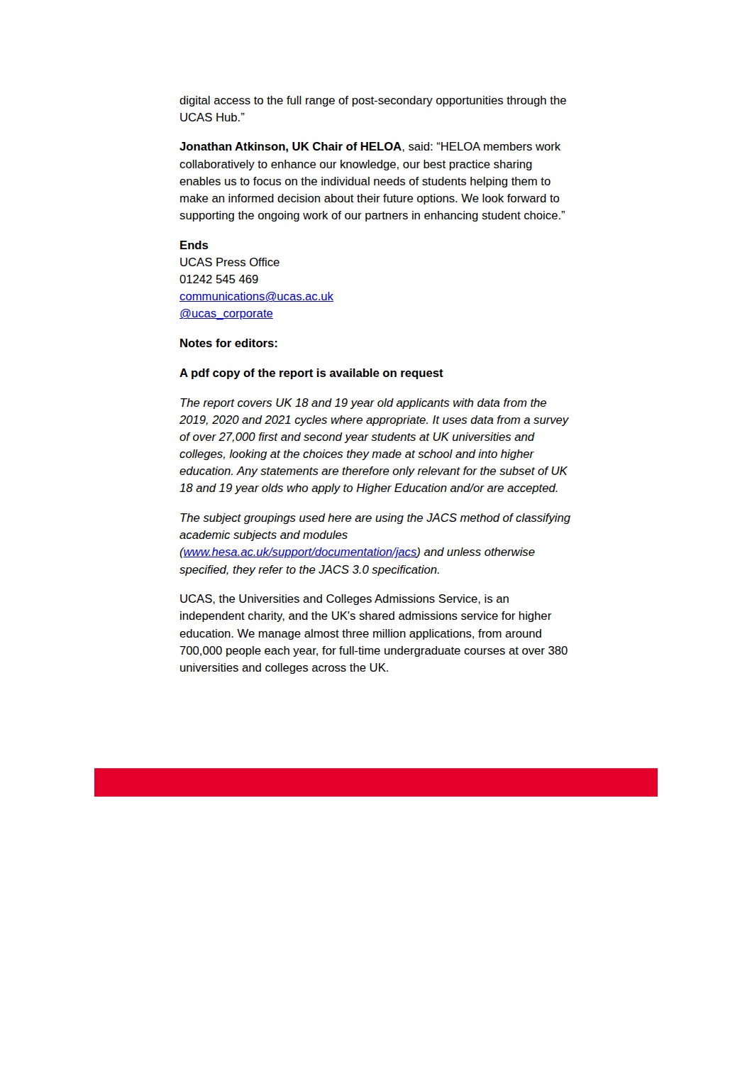digital access to the full range of post-secondary opportunities through the UCAS Hub.”
Jonathan Atkinson, UK Chair of HELOA, said: “HELOA members work collaboratively to enhance our knowledge, our best practice sharing enables us to focus on the individual needs of students helping them to make an informed decision about their future options. We look forward to supporting the ongoing work of our partners in enhancing student choice.”
Ends UCAS Press Office 01242 545 469 communications@ucas.ac.uk @ucas_corporate
Notes for editors:
A pdf copy of the report is available on request
The report covers UK 18 and 19 year old applicants with data from the 2019, 2020 and 2021 cycles where appropriate. It uses data from a survey of over 27,000 first and second year students at UK universities and colleges, looking at the choices they made at school and into higher education. Any statements are therefore only relevant for the subset of UK 18 and 19 year olds who apply to Higher Education and/or are accepted.
The subject groupings used here are using the JACS method of classifying academic subjects and modules (www.hesa.ac.uk/support/documentation/jacs) and unless otherwise specified, they refer to the JACS 3.0 specification.
UCAS, the Universities and Colleges Admissions Service, is an independent charity, and the UK's shared admissions service for higher education. We manage almost three million applications, from around 700,000 people each year, for full-time undergraduate courses at over 380 universities and colleges across the UK.